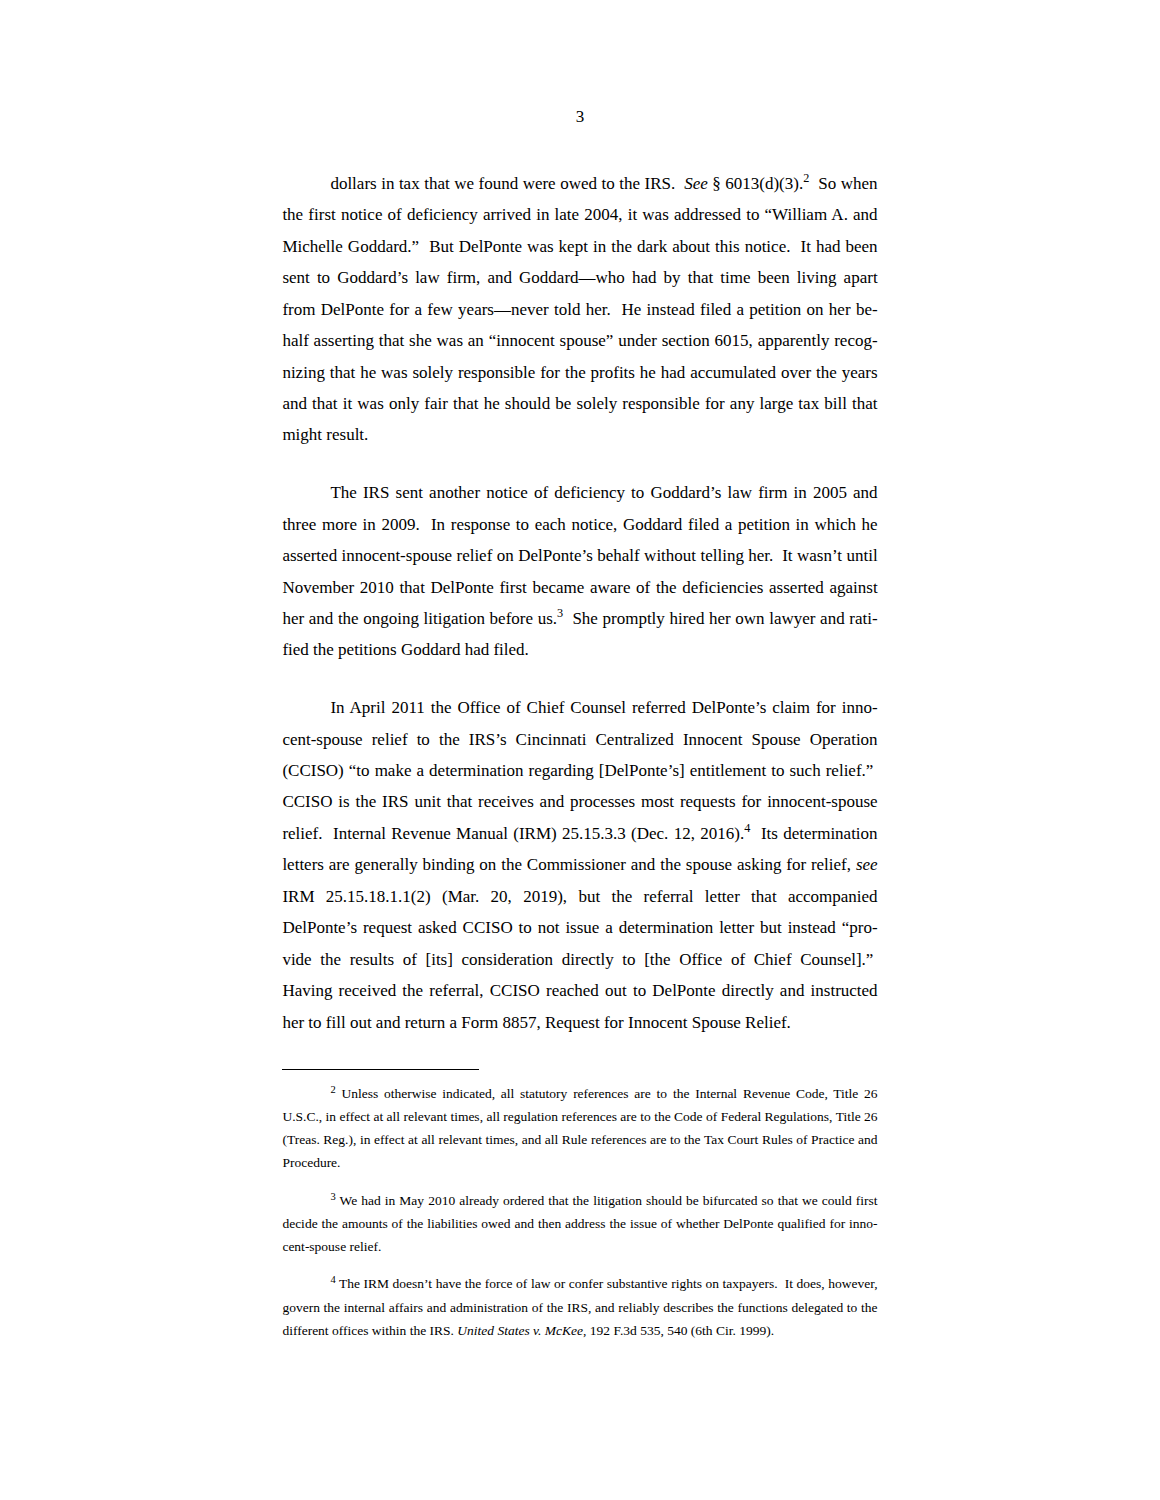3
dollars in tax that we found were owed to the IRS. See § 6013(d)(3).2 So when the first notice of deficiency arrived in late 2004, it was addressed to “William A. and Michelle Goddard.” But DelPonte was kept in the dark about this notice. It had been sent to Goddard’s law firm, and Goddard—who had by that time been living apart from DelPonte for a few years—never told her. He instead filed a petition on her behalf asserting that she was an “innocent spouse” under section 6015, apparently recognizing that he was solely responsible for the profits he had accumulated over the years and that it was only fair that he should be solely responsible for any large tax bill that might result.
The IRS sent another notice of deficiency to Goddard’s law firm in 2005 and three more in 2009. In response to each notice, Goddard filed a petition in which he asserted innocent-spouse relief on DelPonte’s behalf without telling her. It wasn’t until November 2010 that DelPonte first became aware of the deficiencies asserted against her and the ongoing litigation before us.3 She promptly hired her own lawyer and ratified the petitions Goddard had filed.
In April 2011 the Office of Chief Counsel referred DelPonte’s claim for innocent-spouse relief to the IRS’s Cincinnati Centralized Innocent Spouse Operation (CCISO) “to make a determination regarding [DelPonte’s] entitlement to such relief.” CCISO is the IRS unit that receives and processes most requests for innocent-spouse relief. Internal Revenue Manual (IRM) 25.15.3.3 (Dec. 12, 2016).4 Its determination letters are generally binding on the Commissioner and the spouse asking for relief, see IRM 25.15.18.1.1(2) (Mar. 20, 2019), but the referral letter that accompanied DelPonte’s request asked CCISO to not issue a determination letter but instead “provide the results of [its] consideration directly to [the Office of Chief Counsel].” Having received the referral, CCISO reached out to DelPonte directly and instructed her to fill out and return a Form 8857, Request for Innocent Spouse Relief.
2 Unless otherwise indicated, all statutory references are to the Internal Revenue Code, Title 26 U.S.C., in effect at all relevant times, all regulation references are to the Code of Federal Regulations, Title 26 (Treas. Reg.), in effect at all relevant times, and all Rule references are to the Tax Court Rules of Practice and Procedure.
3 We had in May 2010 already ordered that the litigation should be bifurcated so that we could first decide the amounts of the liabilities owed and then address the issue of whether DelPonte qualified for innocent-spouse relief.
4 The IRM doesn’t have the force of law or confer substantive rights on taxpayers. It does, however, govern the internal affairs and administration of the IRS, and reliably describes the functions delegated to the different offices within the IRS. United States v. McKee, 192 F.3d 535, 540 (6th Cir. 1999).